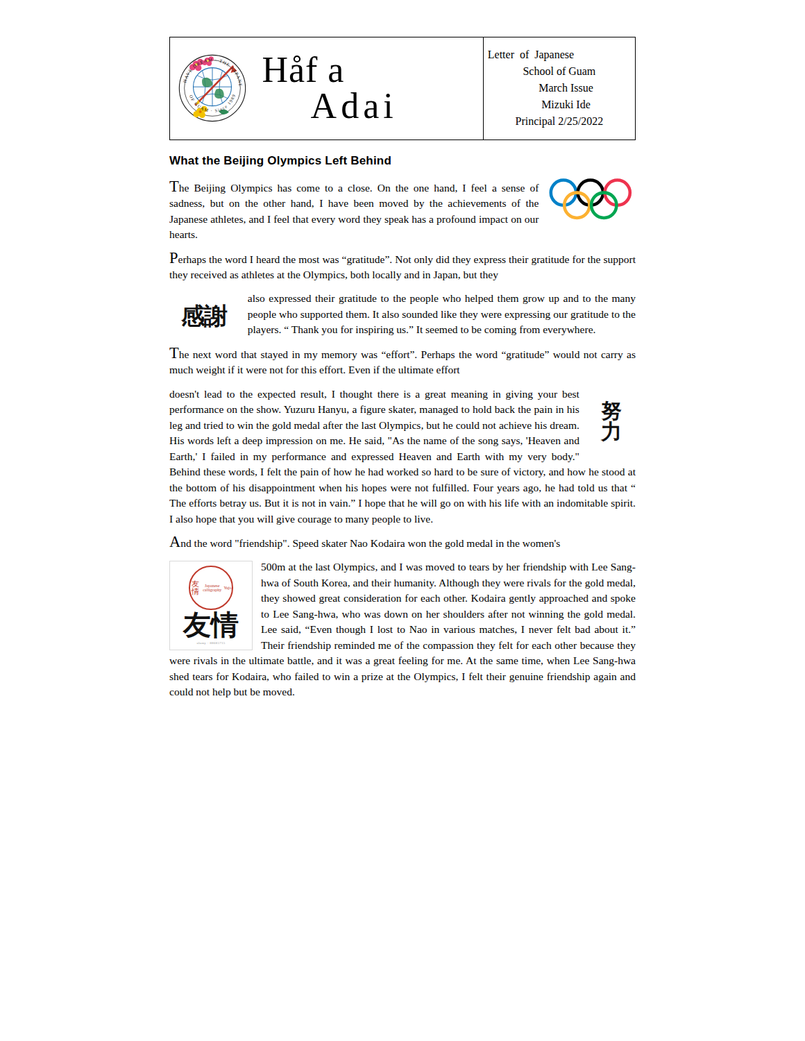| HAVE DREAM · THE JAPANESE SCHOOL OF GUAM · Since 1989 Håf a Adai | Letter of Japanese School of Guam March Issue Mizuki Ide Principal 2/25/2022 |
What the Beijing Olympics Left Behind
The Beijing Olympics has come to a close. On the one hand, I feel a sense of sadness, but on the other hand, I have been moved by the achievements of the Japanese athletes, and I feel that every word they speak has a profound impact on our hearts.
Perhaps the word I heard the most was “gratitude”. Not only did they express their gratitude for the support they received as athletes at the Olympics, both locally and in Japan, but they
感謝
also expressed their gratitude to the people who helped them grow up and to the many people who supported them. It also sounded like they were expressing our gratitude to the players. “ Thank you for inspiring us.” It seemed to be coming from everywhere.
The next word that stayed in my memory was “effort”. Perhaps the word “gratitude” would not carry as much weight if it were not for this effort. Even if the ultimate effort
努力
doesn't lead to the expected result, I thought there is a great meaning in giving your best performance on the show. Yuzuru Hanyu, a figure skater, managed to hold back the pain in his leg and tried to win the gold medal after the last Olympics, but he could not achieve his dream. His words left a deep impression on me. He said, "As the name of the song says, 'Heaven and Earth,' I failed in my performance and expressed Heaven and Earth with my very body." Behind these words, I felt the pain of how he had worked so hard to be sure of victory, and how he stood at the bottom of his disappointment when his hopes were not fulfilled. Four years ago, he had told us that “ The efforts betray us. But it is not in vain.” I hope that he will go on with his life with an indomitable spirit. I also hope that you will give courage to many people to live.
And the word "friendship". Speed skater Nao Kodaira won the gold medal in the women's
友情Japanese calligraphy Yujo
友情
alamy · 88685715
500m at the last Olympics, and I was moved to tears by her friendship with Lee Sang-hwa of South Korea, and their humanity. Although they were rivals for the gold medal, they showed great consideration for each other. Kodaira gently approached and spoke to Lee Sang-hwa, who was down on her shoulders after not winning the gold medal. Lee said, “Even though I lost to Nao in various matches, I never felt bad about it.” Their friendship reminded me of the compassion they felt for each other because they were rivals in the ultimate battle, and it was a great feeling for me. At the same time, when Lee Sang-hwa shed tears for Kodaira, who failed to win a prize at the Olympics, I felt their genuine friendship again and could not help but be moved.